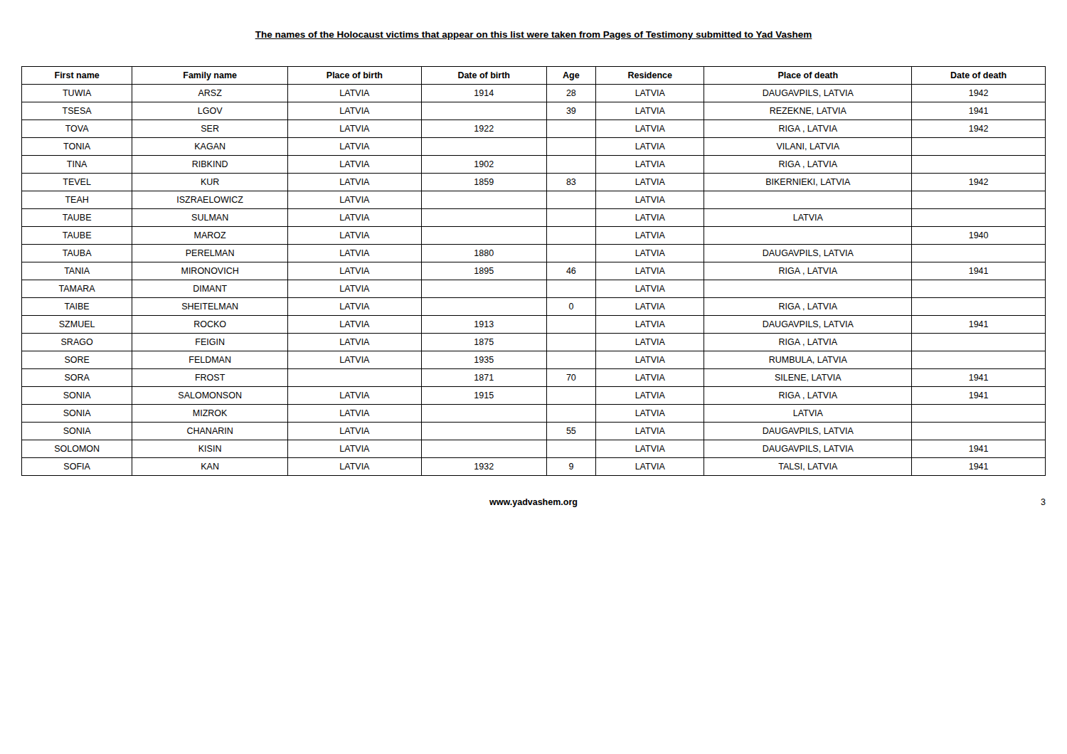The names of the Holocaust victims that appear on this list were taken from Pages of Testimony submitted to Yad Vashem
| First name | Family name | Place of birth | Date of birth | Age | Residence | Place of death | Date of death |
| --- | --- | --- | --- | --- | --- | --- | --- |
| TUWIA | ARSZ | LATVIA | 1914 | 28 | LATVIA | DAUGAVPILS, LATVIA | 1942 |
| TSESA | LGOV | LATVIA | | 39 | LATVIA | REZEKNE, LATVIA | 1941 |
| TOVA | SER | LATVIA | 1922 | | LATVIA | RIGA , LATVIA | 1942 |
| TONIA | KAGAN | LATVIA | | | LATVIA | VILANI, LATVIA | |
| TINA | RIBKIND | LATVIA | 1902 | | LATVIA | RIGA , LATVIA | |
| TEVEL | KUR | LATVIA | 1859 | 83 | LATVIA | BIKERNIEKI, LATVIA | 1942 |
| TEAH | ISZRAELOWICZ | LATVIA | | | LATVIA | | |
| TAUBE | SULMAN | LATVIA | | | LATVIA | LATVIA | |
| TAUBE | MAROZ | LATVIA | | | LATVIA | | 1940 |
| TAUBA | PERELMAN | LATVIA | 1880 | | LATVIA | DAUGAVPILS, LATVIA | |
| TANIA | MIRONOVICH | LATVIA | 1895 | 46 | LATVIA | RIGA , LATVIA | 1941 |
| TAMARA | DIMANT | LATVIA | | | LATVIA | | |
| TAIBE | SHEITELMAN | LATVIA | | 0 | LATVIA | RIGA , LATVIA | |
| SZMUEL | ROCKO | LATVIA | 1913 | | LATVIA | DAUGAVPILS, LATVIA | 1941 |
| SRAGO | FEIGIN | LATVIA | 1875 | | LATVIA | RIGA , LATVIA | |
| SORE | FELDMAN | LATVIA | 1935 | | LATVIA | RUMBULA, LATVIA | |
| SORA | FROST | | 1871 | 70 | LATVIA | SILENE, LATVIA | 1941 |
| SONIA | SALOMONSON | LATVIA | 1915 | | LATVIA | RIGA , LATVIA | 1941 |
| SONIA | MIZROK | LATVIA | | | LATVIA | LATVIA | |
| SONIA | CHANARIN | LATVIA | | 55 | LATVIA | DAUGAVPILS, LATVIA | |
| SOLOMON | KISIN | LATVIA | | | LATVIA | DAUGAVPILS, LATVIA | 1941 |
| SOFIA | KAN | LATVIA | 1932 | 9 | LATVIA | TALSI, LATVIA | 1941 |
www.yadvashem.org 3